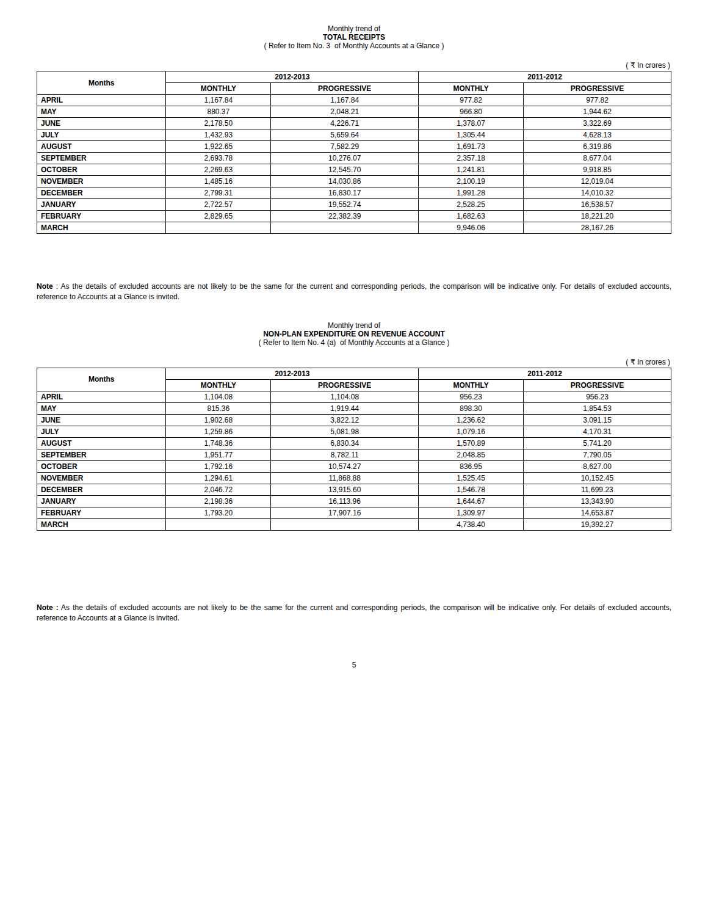Monthly trend of
TOTAL RECEIPTS
( Refer to Item No. 3 of Monthly Accounts at a Glance )
( ₹ In crores )
| Months | 2012-2013 | 2011-2012 |
| --- | --- | --- |
| MONTHLY | PROGRESSIVE | MONTHLY | PROGRESSIVE |
| APRIL | 1,167.84 | 1,167.84 | 977.82 | 977.82 |
| MAY | 880.37 | 2,048.21 | 966.80 | 1,944.62 |
| JUNE | 2,178.50 | 4,226.71 | 1,378.07 | 3,322.69 |
| JULY | 1,432.93 | 5,659.64 | 1,305.44 | 4,628.13 |
| AUGUST | 1,922.65 | 7,582.29 | 1,691.73 | 6,319.86 |
| SEPTEMBER | 2,693.78 | 10,276.07 | 2,357.18 | 8,677.04 |
| OCTOBER | 2,269.63 | 12,545.70 | 1,241.81 | 9,918.85 |
| NOVEMBER | 1,485.16 | 14,030.86 | 2,100.19 | 12,019.04 |
| DECEMBER | 2,799.31 | 16,830.17 | 1,991.28 | 14,010.32 |
| JANUARY | 2,722.57 | 19,552.74 | 2,528.25 | 16,538.57 |
| FEBRUARY | 2,829.65 | 22,382.39 | 1,682.63 | 18,221.20 |
| MARCH | | | 9,946.06 | 28,167.26 |
Note : As the details of excluded accounts are not likely to be the same for the current and corresponding periods, the comparison will be indicative only. For details of excluded accounts, reference to Accounts at a Glance is invited.
Monthly trend of
NON-PLAN EXPENDITURE ON REVENUE ACCOUNT
( Refer to Item No. 4 (a) of Monthly Accounts at a Glance )
( ₹ In crores )
| Months | 2012-2013 | 2011-2012 |
| --- | --- | --- |
| MONTHLY | PROGRESSIVE | MONTHLY | PROGRESSIVE |
| APRIL | 1,104.08 | 1,104.08 | 956.23 | 956.23 |
| MAY | 815.36 | 1,919.44 | 898.30 | 1,854.53 |
| JUNE | 1,902.68 | 3,822.12 | 1,236.62 | 3,091.15 |
| JULY | 1,259.86 | 5,081.98 | 1,079.16 | 4,170.31 |
| AUGUST | 1,748.36 | 6,830.34 | 1,570.89 | 5,741.20 |
| SEPTEMBER | 1,951.77 | 8,782.11 | 2,048.85 | 7,790.05 |
| OCTOBER | 1,792.16 | 10,574.27 | 836.95 | 8,627.00 |
| NOVEMBER | 1,294.61 | 11,868.88 | 1,525.45 | 10,152.45 |
| DECEMBER | 2,046.72 | 13,915.60 | 1,546.78 | 11,699.23 |
| JANUARY | 2,198.36 | 16,113.96 | 1,644.67 | 13,343.90 |
| FEBRUARY | 1,793.20 | 17,907.16 | 1,309.97 | 14,653.87 |
| MARCH | | | 4,738.40 | 19,392.27 |
Note : As the details of excluded accounts are not likely to be the same for the current and corresponding periods, the comparison will be indicative only. For details of excluded accounts, reference to Accounts at a Glance is invited.
5